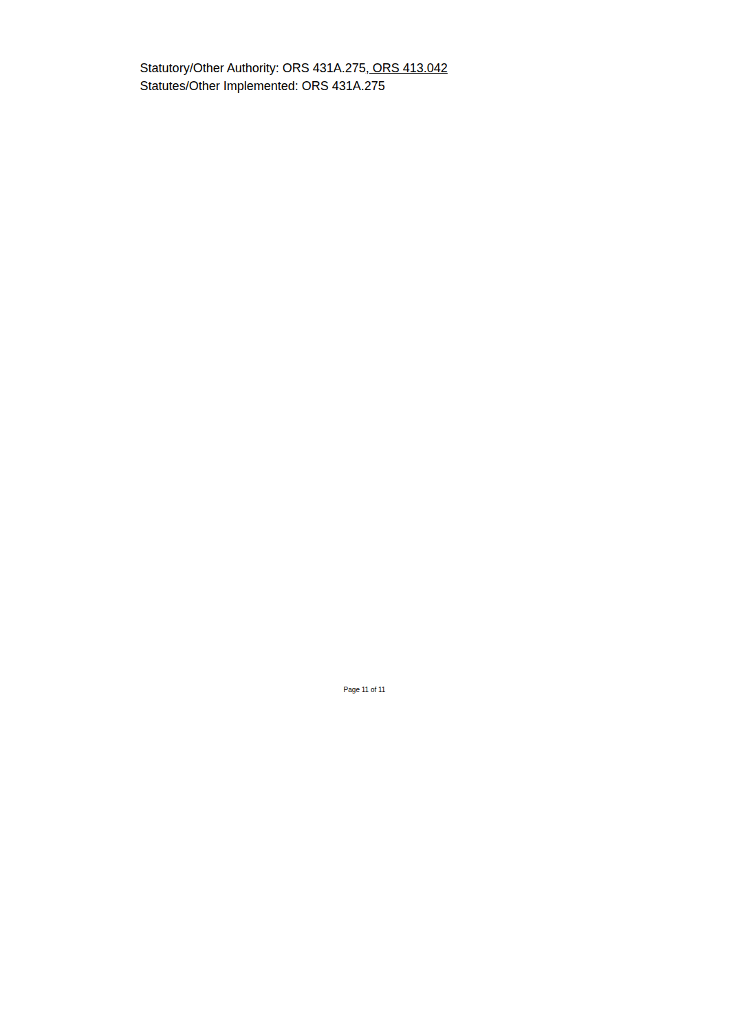Statutory/Other Authority: ORS 431A.275, ORS 413.042
Statutes/Other Implemented: ORS 431A.275
Page 11 of 11